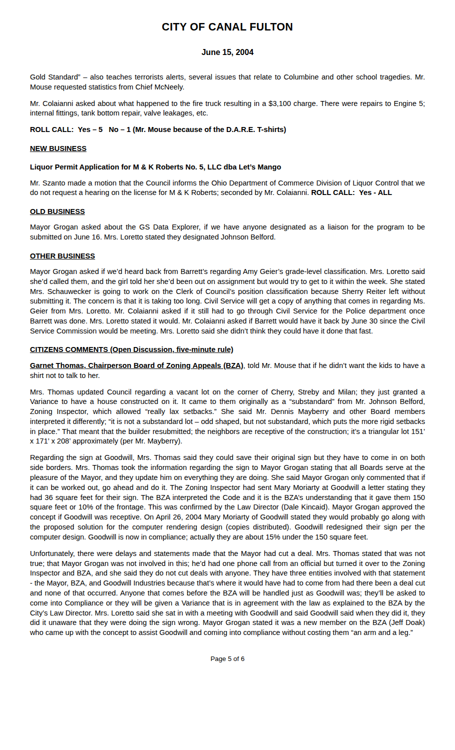CITY OF CANAL FULTON
June 15, 2004
Gold Standard” – also teaches terrorists alerts, several issues that relate to Columbine and other school tragedies. Mr. Mouse requested statistics from Chief McNeely.
Mr. Colaianni asked about what happened to the fire truck resulting in a $3,100 charge. There were repairs to Engine 5; internal fittings, tank bottom repair, valve leakages, etc.
ROLL CALL: Yes – 5 No – 1 (Mr. Mouse because of the D.A.R.E. T-shirts)
NEW BUSINESS
Liquor Permit Application for M & K Roberts No. 5, LLC dba Let’s Mango
Mr. Szanto made a motion that the Council informs the Ohio Department of Commerce Division of Liquor Control that we do not request a hearing on the license for M & K Roberts; seconded by Mr. Colaianni. ROLL CALL: Yes - ALL
OLD BUSINESS
Mayor Grogan asked about the GS Data Explorer, if we have anyone designated as a liaison for the program to be submitted on June 16. Mrs. Loretto stated they designated Johnson Belford.
OTHER BUSINESS
Mayor Grogan asked if we’d heard back from Barrett’s regarding Amy Geier’s grade-level classification. Mrs. Loretto said she’d called them, and the girl told her she’d been out on assignment but would try to get to it within the week. She stated Mrs. Schauwecker is going to work on the Clerk of Council’s position classification because Sherry Reiter left without submitting it. The concern is that it is taking too long. Civil Service will get a copy of anything that comes in regarding Ms. Geier from Mrs. Loretto. Mr. Colaianni asked if it still had to go through Civil Service for the Police department once Barrett was done. Mrs. Loretto stated it would. Mr. Colaianni asked if Barrett would have it back by June 30 since the Civil Service Commission would be meeting. Mrs. Loretto said she didn’t think they could have it done that fast.
CITIZENS COMMENTS (Open Discussion, five-minute rule)
Garnet Thomas, Chairperson Board of Zoning Appeals (BZA), told Mr. Mouse that if he didn’t want the kids to have a shirt not to talk to her.
Mrs. Thomas updated Council regarding a vacant lot on the corner of Cherry, Streby and Milan; they just granted a Variance to have a house constructed on it. It came to them originally as a “substandard” from Mr. Johnson Belford, Zoning Inspector, which allowed “really lax setbacks.” She said Mr. Dennis Mayberry and other Board members interpreted it differently; “it is not a substandard lot – odd shaped, but not substandard, which puts the more rigid setbacks in place.” That meant that the builder resubmitted; the neighbors are receptive of the construction; it’s a triangular lot 151’ x 171’ x 208’ approximately (per Mr. Mayberry).
Regarding the sign at Goodwill, Mrs. Thomas said they could save their original sign but they have to come in on both side borders. Mrs. Thomas took the information regarding the sign to Mayor Grogan stating that all Boards serve at the pleasure of the Mayor, and they update him on everything they are doing. She said Mayor Grogan only commented that if it can be worked out, go ahead and do it. The Zoning Inspector had sent Mary Moriarty at Goodwill a letter stating they had 36 square feet for their sign. The BZA interpreted the Code and it is the BZA’s understanding that it gave them 150 square feet or 10% of the frontage. This was confirmed by the Law Director (Dale Kincaid). Mayor Grogan approved the concept if Goodwill was receptive. On April 26, 2004 Mary Moriarty of Goodwill stated they would probably go along with the proposed solution for the computer rendering design (copies distributed). Goodwill redesigned their sign per the computer design. Goodwill is now in compliance; actually they are about 15% under the 150 square feet.
Unfortunately, there were delays and statements made that the Mayor had cut a deal. Mrs. Thomas stated that was not true; that Mayor Grogan was not involved in this; he’d had one phone call from an official but turned it over to the Zoning Inspector and BZA, and she said they do not cut deals with anyone. They have three entities involved with that statement - the Mayor, BZA, and Goodwill Industries because that’s where it would have had to come from had there been a deal cut and none of that occurred. Anyone that comes before the BZA will be handled just as Goodwill was; they’ll be asked to come into Compliance or they will be given a Variance that is in agreement with the law as explained to the BZA by the City’s Law Director. Mrs. Loretto said she sat in with a meeting with Goodwill and said Goodwill said when they did it, they did it unaware that they were doing the sign wrong. Mayor Grogan stated it was a new member on the BZA (Jeff Doak) who came up with the concept to assist Goodwill and coming into compliance without costing them “an arm and a leg.”
Page 5 of 6